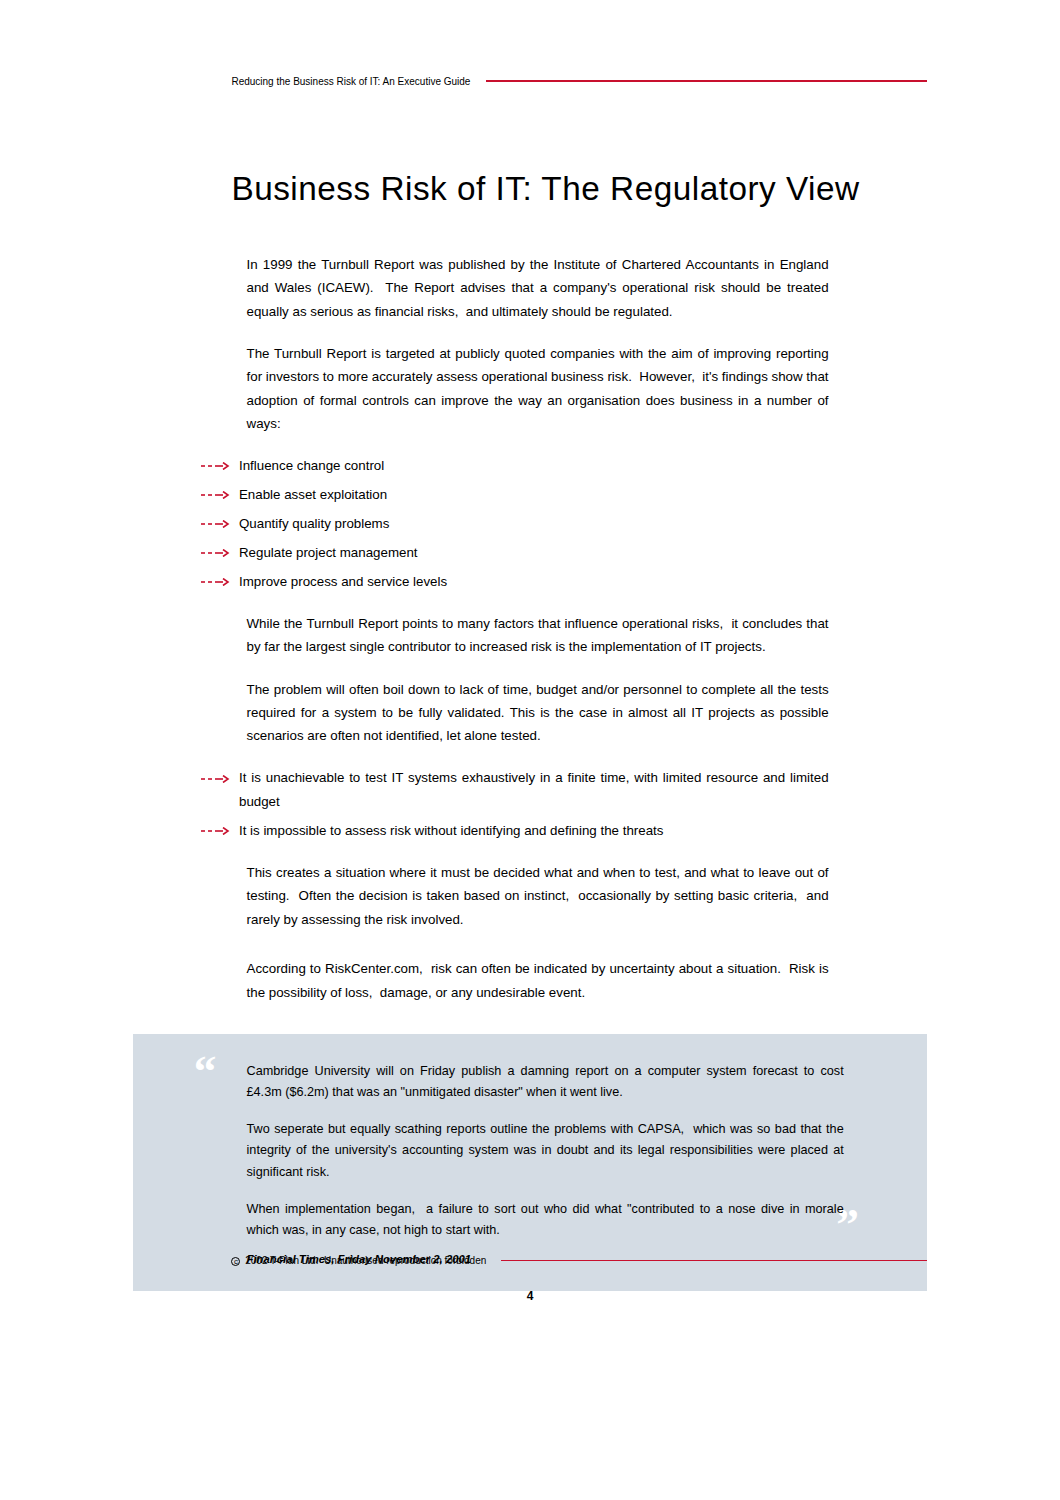Reducing the Business Risk of IT: An Executive Guide
Business Risk of IT: The Regulatory View
In 1999 the Turnbull Report was published by the Institute of Chartered Accountants in England and Wales (ICAEW). The Report advises that a company's operational risk should be treated equally as serious as financial risks, and ultimately should be regulated.
The Turnbull Report is targeted at publicly quoted companies with the aim of improving reporting for investors to more accurately assess operational business risk. However, it's findings show that adoption of formal controls can improve the way an organisation does business in a number of ways:
Influence change control
Enable asset exploitation
Quantify quality problems
Regulate project management
Improve process and service levels
While the Turnbull Report points to many factors that influence operational risks, it concludes that by far the largest single contributor to increased risk is the implementation of IT projects.
The problem will often boil down to lack of time, budget and/or personnel to complete all the tests required for a system to be fully validated. This is the case in almost all IT projects as possible scenarios are often not identified, let alone tested.
It is unachievable to test IT systems exhaustively in a finite time, with limited resource and limited budget
It is impossible to assess risk without identifying and defining the threats
This creates a situation where it must be decided what and when to test, and what to leave out of testing. Often the decision is taken based on instinct, occasionally by setting basic criteria, and rarely by assessing the risk involved.
According to RiskCenter.com, risk can often be indicated by uncertainty about a situation. Risk is the possibility of loss, damage, or any undesirable event.
“
Cambridge University will on Friday publish a damning report on a computer system forecast to cost £4.3m ($6.2m) that was an "unmitigated disaster" when it went live.
Two seperate but equally scathing reports outline the problems with CAPSA, which was so bad that the integrity of the university's accounting system was in doubt and its legal responsibilities were placed at significant risk.
When implementation began, a failure to sort out who did what "contributed to a nose dive in morale which was, in any case, not high to start with.”
Financial Times, Friday November 2, 2001
c 2002 T-Plan Ltd. Unauthorised reproduction forbidden
4